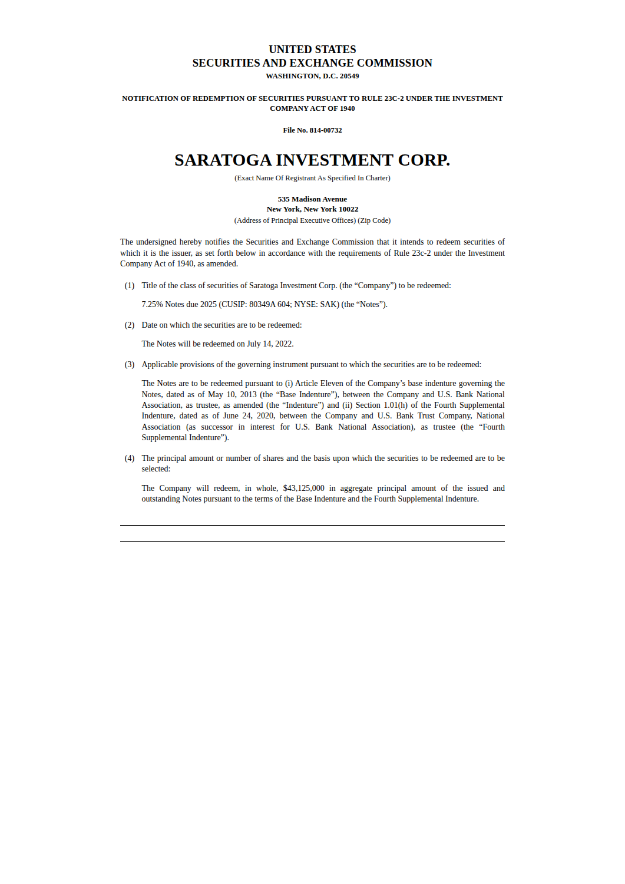UNITED STATES
SECURITIES AND EXCHANGE COMMISSION
WASHINGTON, D.C. 20549
NOTIFICATION OF REDEMPTION OF SECURITIES PURSUANT TO RULE 23C-2 UNDER THE INVESTMENT COMPANY ACT OF 1940
File No. 814-00732
SARATOGA INVESTMENT CORP.
(Exact Name Of Registrant As Specified In Charter)
535 Madison Avenue
New York, New York 10022
(Address of Principal Executive Offices) (Zip Code)
The undersigned hereby notifies the Securities and Exchange Commission that it intends to redeem securities of which it is the issuer, as set forth below in accordance with the requirements of Rule 23c-2 under the Investment Company Act of 1940, as amended.
Title of the class of securities of Saratoga Investment Corp. (the “Company”) to be redeemed:
7.25% Notes due 2025 (CUSIP: 80349A 604; NYSE: SAK) (the “Notes”).
Date on which the securities are to be redeemed:
The Notes will be redeemed on July 14, 2022.
Applicable provisions of the governing instrument pursuant to which the securities are to be redeemed:
The Notes are to be redeemed pursuant to (i) Article Eleven of the Company’s base indenture governing the Notes, dated as of May 10, 2013 (the “Base Indenture”), between the Company and U.S. Bank National Association, as trustee, as amended (the “Indenture”) and (ii) Section 1.01(h) of the Fourth Supplemental Indenture, dated as of June 24, 2020, between the Company and U.S. Bank Trust Company, National Association (as successor in interest for U.S. Bank National Association), as trustee (the “Fourth Supplemental Indenture”).
The principal amount or number of shares and the basis upon which the securities to be redeemed are to be selected:
The Company will redeem, in whole, $43,125,000 in aggregate principal amount of the issued and outstanding Notes pursuant to the terms of the Base Indenture and the Fourth Supplemental Indenture.